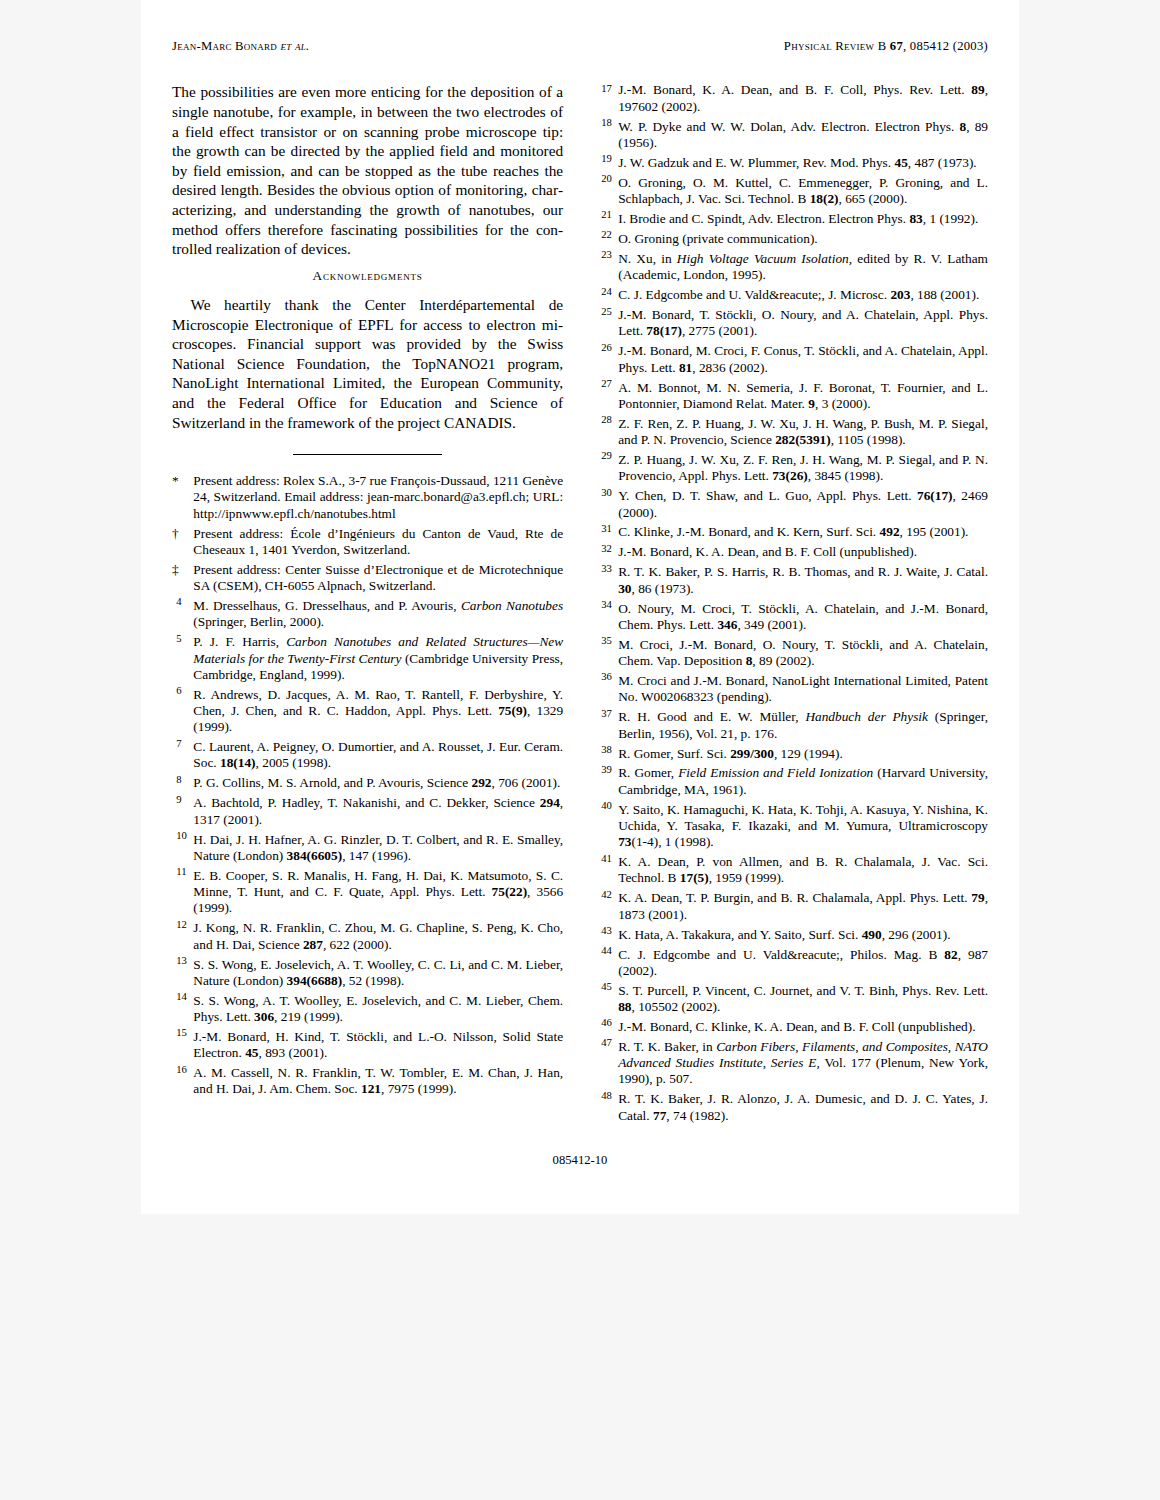Jean-Marc Bonard et al.
Physical Review B 67, 085412 (2003)
The possibilities are even more enticing for the deposition of a single nanotube, for example, in between the two electrodes of a field effect transistor or on scanning probe microscope tip: the growth can be directed by the applied field and monitored by field emission, and can be stopped as the tube reaches the desired length. Besides the obvious option of monitoring, characterizing, and understanding the growth of nanotubes, our method offers therefore fascinating possibilities for the controlled realization of devices.
Acknowledgments
We heartily thank the Center Interdépartemental de Microscopie Electronique of EPFL for access to electron microscopes. Financial support was provided by the Swiss National Science Foundation, the TopNANO21 program, NanoLight International Limited, the European Community, and the Federal Office for Education and Science of Switzerland in the framework of the project CANADIS.
Present address: Rolex S.A., 3-7 rue François-Dussaud, 1211 Genève 24, Switzerland. Email address: jean-marc.bonard@a3.epfl.ch; URL: http://ipnwww.epfl.ch/nanotubes.html
Present address: École d’Ingénieurs du Canton de Vaud, Rte de Cheseaux 1, 1401 Yverdon, Switzerland.
Present address: Center Suisse d’Electronique et de Microtechnique SA (CSEM), CH-6055 Alpnach, Switzerland.
M. Dresselhaus, G. Dresselhaus, and P. Avouris, Carbon Nanotubes (Springer, Berlin, 2000).
P. J. F. Harris, Carbon Nanotubes and Related Structures—New Materials for the Twenty-First Century (Cambridge University Press, Cambridge, England, 1999).
R. Andrews, D. Jacques, A. M. Rao, T. Rantell, F. Derbyshire, Y. Chen, J. Chen, and R. C. Haddon, Appl. Phys. Lett. 75(9), 1329 (1999).
C. Laurent, A. Peigney, O. Dumortier, and A. Rousset, J. Eur. Ceram. Soc. 18(14), 2005 (1998).
P. G. Collins, M. S. Arnold, and P. Avouris, Science 292, 706 (2001).
A. Bachtold, P. Hadley, T. Nakanishi, and C. Dekker, Science 294, 1317 (2001).
H. Dai, J. H. Hafner, A. G. Rinzler, D. T. Colbert, and R. E. Smalley, Nature (London) 384(6605), 147 (1996).
E. B. Cooper, S. R. Manalis, H. Fang, H. Dai, K. Matsumoto, S. C. Minne, T. Hunt, and C. F. Quate, Appl. Phys. Lett. 75(22), 3566 (1999).
J. Kong, N. R. Franklin, C. Zhou, M. G. Chapline, S. Peng, K. Cho, and H. Dai, Science 287, 622 (2000).
S. S. Wong, E. Joselevich, A. T. Woolley, C. C. Li, and C. M. Lieber, Nature (London) 394(6688), 52 (1998).
S. S. Wong, A. T. Woolley, E. Joselevich, and C. M. Lieber, Chem. Phys. Lett. 306, 219 (1999).
J.-M. Bonard, H. Kind, T. Stöckli, and L.-O. Nilsson, Solid State Electron. 45, 893 (2001).
A. M. Cassell, N. R. Franklin, T. W. Tombler, E. M. Chan, J. Han, and H. Dai, J. Am. Chem. Soc. 121, 7975 (1999).
J.-M. Bonard, K. A. Dean, and B. F. Coll, Phys. Rev. Lett. 89, 197602 (2002).
W. P. Dyke and W. W. Dolan, Adv. Electron. Electron Phys. 8, 89 (1956).
J. W. Gadzuk and E. W. Plummer, Rev. Mod. Phys. 45, 487 (1973).
O. Groning, O. M. Kuttel, C. Emmenegger, P. Groning, and L. Schlapbach, J. Vac. Sci. Technol. B 18(2), 665 (2000).
I. Brodie and C. Spindt, Adv. Electron. Electron Phys. 83, 1 (1992).
O. Groning (private communication).
N. Xu, in High Voltage Vacuum Isolation, edited by R. V. Latham (Academic, London, 1995).
C. J. Edgcombe and U. Vald&reacute;, J. Microsc. 203, 188 (2001).
J.-M. Bonard, T. Stöckli, O. Noury, and A. Chatelain, Appl. Phys. Lett. 78(17), 2775 (2001).
J.-M. Bonard, M. Croci, F. Conus, T. Stöckli, and A. Chatelain, Appl. Phys. Lett. 81, 2836 (2002).
A. M. Bonnot, M. N. Semeria, J. F. Boronat, T. Fournier, and L. Pontonnier, Diamond Relat. Mater. 9, 3 (2000).
Z. F. Ren, Z. P. Huang, J. W. Xu, J. H. Wang, P. Bush, M. P. Siegal, and P. N. Provencio, Science 282(5391), 1105 (1998).
Z. P. Huang, J. W. Xu, Z. F. Ren, J. H. Wang, M. P. Siegal, and P. N. Provencio, Appl. Phys. Lett. 73(26), 3845 (1998).
Y. Chen, D. T. Shaw, and L. Guo, Appl. Phys. Lett. 76(17), 2469 (2000).
C. Klinke, J.-M. Bonard, and K. Kern, Surf. Sci. 492, 195 (2001).
J.-M. Bonard, K. A. Dean, and B. F. Coll (unpublished).
R. T. K. Baker, P. S. Harris, R. B. Thomas, and R. J. Waite, J. Catal. 30, 86 (1973).
O. Noury, M. Croci, T. Stöckli, A. Chatelain, and J.-M. Bonard, Chem. Phys. Lett. 346, 349 (2001).
M. Croci, J.-M. Bonard, O. Noury, T. Stöckli, and A. Chatelain, Chem. Vap. Deposition 8, 89 (2002).
M. Croci and J.-M. Bonard, NanoLight International Limited, Patent No. W002068323 (pending).
R. H. Good and E. W. Müller, Handbuch der Physik (Springer, Berlin, 1956), Vol. 21, p. 176.
R. Gomer, Surf. Sci. 299/300, 129 (1994).
R. Gomer, Field Emission and Field Ionization (Harvard University, Cambridge, MA, 1961).
Y. Saito, K. Hamaguchi, K. Hata, K. Tohji, A. Kasuya, Y. Nishina, K. Uchida, Y. Tasaka, F. Ikazaki, and M. Yumura, Ultramicroscopy 73(1-4), 1 (1998).
K. A. Dean, P. von Allmen, and B. R. Chalamala, J. Vac. Sci. Technol. B 17(5), 1959 (1999).
K. A. Dean, T. P. Burgin, and B. R. Chalamala, Appl. Phys. Lett. 79, 1873 (2001).
K. Hata, A. Takakura, and Y. Saito, Surf. Sci. 490, 296 (2001).
C. J. Edgcombe and U. Vald&reacute;, Philos. Mag. B 82, 987 (2002).
S. T. Purcell, P. Vincent, C. Journet, and V. T. Binh, Phys. Rev. Lett. 88, 105502 (2002).
J.-M. Bonard, C. Klinke, K. A. Dean, and B. F. Coll (unpublished).
R. T. K. Baker, in Carbon Fibers, Filaments, and Composites, NATO Advanced Studies Institute, Series E, Vol. 177 (Plenum, New York, 1990), p. 507.
R. T. K. Baker, J. R. Alonzo, J. A. Dumesic, and D. J. C. Yates, J. Catal. 77, 74 (1982).
085412-10